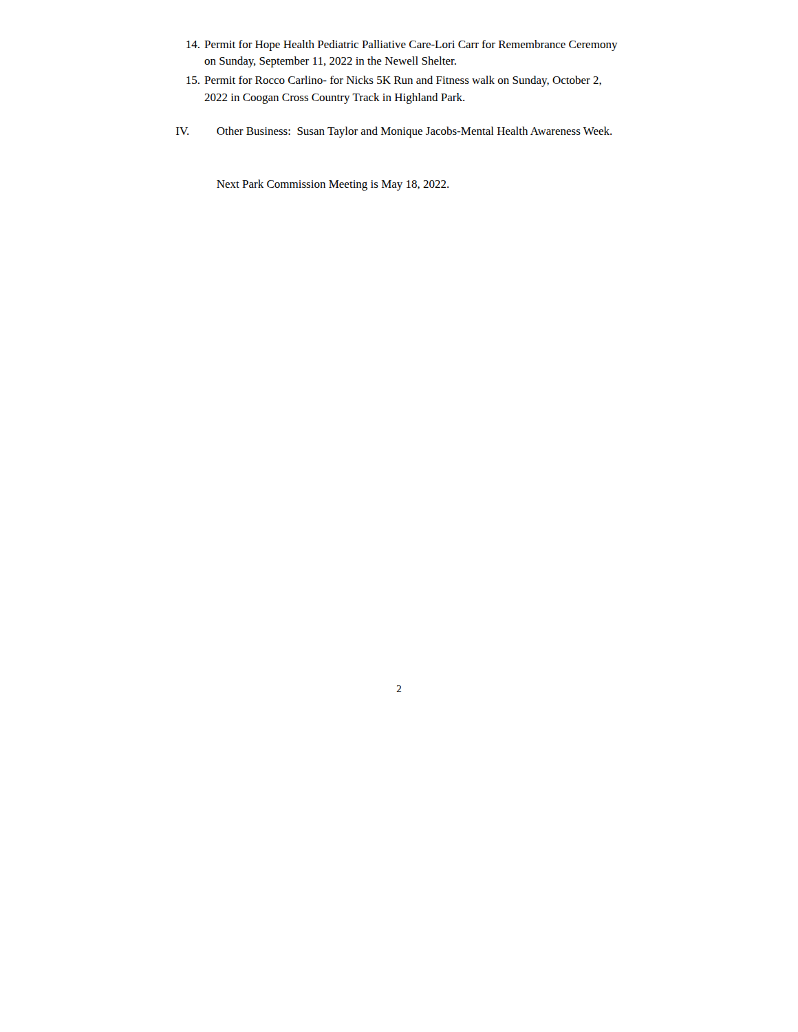14. Permit for Hope Health Pediatric Palliative Care-Lori Carr for Remembrance Ceremony on Sunday, September 11, 2022 in the Newell Shelter.
15. Permit for Rocco Carlino- for Nicks 5K Run and Fitness walk on Sunday, October 2, 2022 in Coogan Cross Country Track in Highland Park.
IV.
Other Business: Susan Taylor and Monique Jacobs-Mental Health Awareness Week.
Next Park Commission Meeting is May 18, 2022.
2